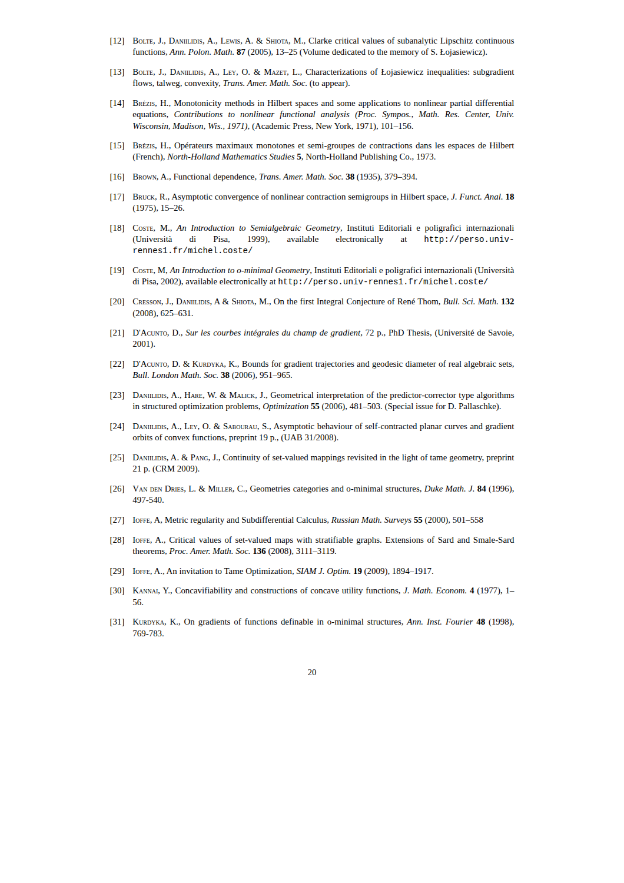[12] Bolte, J., Daniilidis, A., Lewis, A. & Shiota, M., Clarke critical values of subanalytic Lipschitz continuous functions, Ann. Polon. Math. 87 (2005), 13–25 (Volume dedicated to the memory of S. Łojasiewicz).
[13] Bolte, J., Daniilidis, A., Ley, O. & Mazet, L., Characterizations of Łojasiewicz inequalities: subgradient flows, talweg, convexity, Trans. Amer. Math. Soc. (to appear).
[14] Brézis, H., Monotonicity methods in Hilbert spaces and some applications to nonlinear partial differential equations, Contributions to nonlinear functional analysis (Proc. Sympos., Math. Res. Center, Univ. Wisconsin, Madison, Wis., 1971), (Academic Press, New York, 1971), 101–156.
[15] Brézis, H., Opérateurs maximaux monotones et semi-groupes de contractions dans les espaces de Hilbert (French), North-Holland Mathematics Studies 5, North-Holland Publishing Co., 1973.
[16] Brown, A., Functional dependence, Trans. Amer. Math. Soc. 38 (1935), 379–394.
[17] Bruck, R., Asymptotic convergence of nonlinear contraction semigroups in Hilbert space, J. Funct. Anal. 18 (1975), 15–26.
[18] Coste, M., An Introduction to Semialgebraic Geometry, Instituti Editoriali e poligrafici internazionali (Università di Pisa, 1999), available electronically at http://perso.univ-rennes1.fr/michel.coste/
[19] Coste, M, An Introduction to o-minimal Geometry, Instituti Editoriali e poligrafici internazionali (Università di Pisa, 2002), available electronically at http://perso.univ-rennes1.fr/michel.coste/
[20] Cresson, J., Daniilidis, A & Shiota, M., On the first Integral Conjecture of René Thom, Bull. Sci. Math. 132 (2008), 625–631.
[21] D'Acunto, D., Sur les courbes intégrales du champ de gradient, 72 p., PhD Thesis, (Université de Savoie, 2001).
[22] D'Acunto, D. & Kurdyka, K., Bounds for gradient trajectories and geodesic diameter of real algebraic sets, Bull. London Math. Soc. 38 (2006), 951–965.
[23] Daniilidis, A., Hare, W. & Malick, J., Geometrical interpretation of the predictor-corrector type algorithms in structured optimization problems, Optimization 55 (2006), 481–503. (Special issue for D. Pallaschke).
[24] Daniilidis, A., Ley, O. & Sabourau, S., Asymptotic behaviour of self-contracted planar curves and gradient orbits of convex functions, preprint 19 p., (UAB 31/2008).
[25] Daniilidis, A. & Pang, J., Continuity of set-valued mappings revisited in the light of tame geometry, preprint 21 p. (CRM 2009).
[26] Van den Dries, L. & Miller, C., Geometries categories and o-minimal structures, Duke Math. J. 84 (1996), 497-540.
[27] Ioffe, A, Metric regularity and Subdifferential Calculus, Russian Math. Surveys 55 (2000), 501–558
[28] Ioffe, A., Critical values of set-valued maps with stratifiable graphs. Extensions of Sard and Smale-Sard theorems, Proc. Amer. Math. Soc. 136 (2008), 3111–3119.
[29] Ioffe, A., An invitation to Tame Optimization, SIAM J. Optim. 19 (2009), 1894–1917.
[30] Kannai, Y., Concavifiability and constructions of concave utility functions, J. Math. Econom. 4 (1977), 1–56.
[31] Kurdyka, K., On gradients of functions definable in o-minimal structures, Ann. Inst. Fourier 48 (1998), 769-783.
20